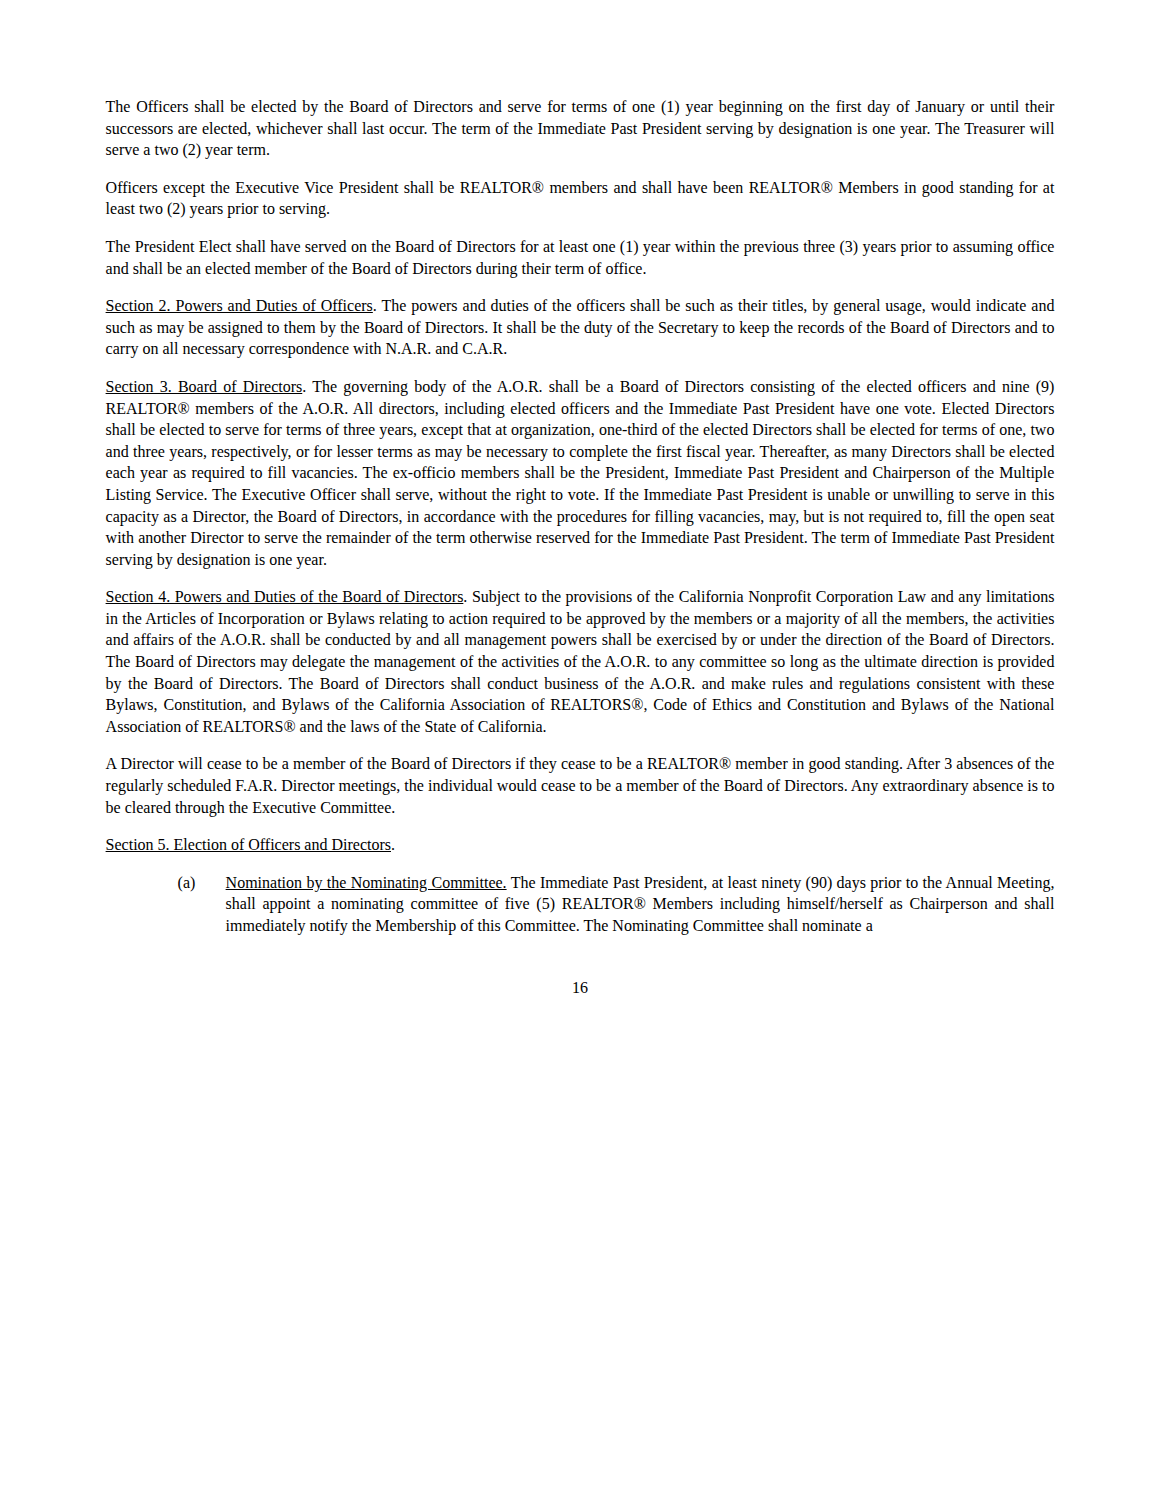The Officers shall be elected by the Board of Directors and serve for terms of one (1) year beginning on the first day of January or until their successors are elected, whichever shall last occur. The term of the Immediate Past President serving by designation is one year. The Treasurer will serve a two (2) year term.
Officers except the Executive Vice President shall be REALTOR® members and shall have been REALTOR® Members in good standing for at least two (2) years prior to serving.
The President Elect shall have served on the Board of Directors for at least one (1) year within the previous three (3) years prior to assuming office and shall be an elected member of the Board of Directors during their term of office.
Section 2. Powers and Duties of Officers. The powers and duties of the officers shall be such as their titles, by general usage, would indicate and such as may be assigned to them by the Board of Directors. It shall be the duty of the Secretary to keep the records of the Board of Directors and to carry on all necessary correspondence with N.A.R. and C.A.R.
Section 3. Board of Directors. The governing body of the A.O.R. shall be a Board of Directors consisting of the elected officers and nine (9) REALTOR® members of the A.O.R. All directors, including elected officers and the Immediate Past President have one vote. Elected Directors shall be elected to serve for terms of three years, except that at organization, one-third of the elected Directors shall be elected for terms of one, two and three years, respectively, or for lesser terms as may be necessary to complete the first fiscal year. Thereafter, as many Directors shall be elected each year as required to fill vacancies. The ex-officio members shall be the President, Immediate Past President and Chairperson of the Multiple Listing Service. The Executive Officer shall serve, without the right to vote. If the Immediate Past President is unable or unwilling to serve in this capacity as a Director, the Board of Directors, in accordance with the procedures for filling vacancies, may, but is not required to, fill the open seat with another Director to serve the remainder of the term otherwise reserved for the Immediate Past President. The term of Immediate Past President serving by designation is one year.
Section 4. Powers and Duties of the Board of Directors. Subject to the provisions of the California Nonprofit Corporation Law and any limitations in the Articles of Incorporation or Bylaws relating to action required to be approved by the members or a majority of all the members, the activities and affairs of the A.O.R. shall be conducted by and all management powers shall be exercised by or under the direction of the Board of Directors. The Board of Directors may delegate the management of the activities of the A.O.R. to any committee so long as the ultimate direction is provided by the Board of Directors. The Board of Directors shall conduct business of the A.O.R. and make rules and regulations consistent with these Bylaws, Constitution, and Bylaws of the California Association of REALTORS®, Code of Ethics and Constitution and Bylaws of the National Association of REALTORS® and the laws of the State of California.
A Director will cease to be a member of the Board of Directors if they cease to be a REALTOR® member in good standing. After 3 absences of the regularly scheduled F.A.R. Director meetings, the individual would cease to be a member of the Board of Directors. Any extraordinary absence is to be cleared through the Executive Committee.
Section 5. Election of Officers and Directors.
(a)
Nomination by the Nominating Committee. The Immediate Past President, at least ninety (90) days prior to the Annual Meeting, shall appoint a nominating committee of five (5) REALTOR® Members including himself/herself as Chairperson and shall immediately notify the Membership of this Committee. The Nominating Committee shall nominate a
16